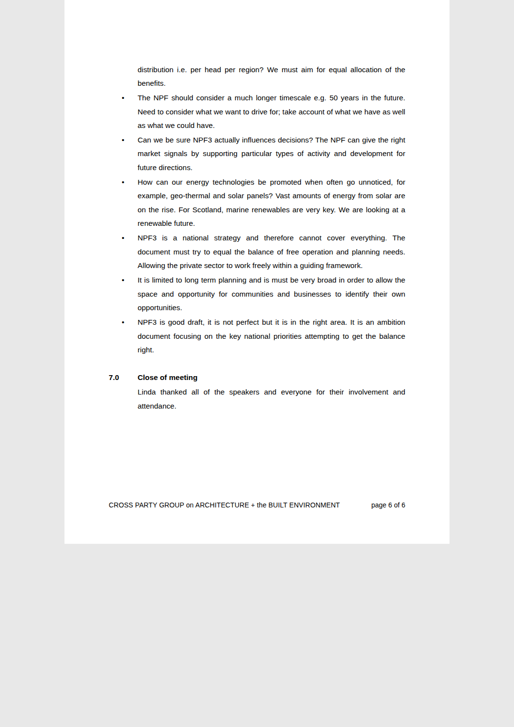distribution i.e. per head per region? We must aim for equal allocation of the benefits.
The NPF should consider a much longer timescale e.g. 50 years in the future. Need to consider what we want to drive for; take account of what we have as well as what we could have.
Can we be sure NPF3 actually influences decisions? The NPF can give the right market signals by supporting particular types of activity and development for future directions.
How can our energy technologies be promoted when often go unnoticed, for example, geo-thermal and solar panels? Vast amounts of energy from solar are on the rise. For Scotland, marine renewables are very key. We are looking at a renewable future.
NPF3 is a national strategy and therefore cannot cover everything. The document must try to equal the balance of free operation and planning needs. Allowing the private sector to work freely within a guiding framework.
It is limited to long term planning and is must be very broad in order to allow the space and opportunity for communities and businesses to identify their own opportunities.
NPF3 is good draft, it is not perfect but it is in the right area. It is an ambition document focusing on the key national priorities attempting to get the balance right.
7.0 Close of meeting
Linda thanked all of the speakers and everyone for their involvement and attendance.
CROSS PARTY GROUP on ARCHITECTURE + the BUILT ENVIRONMENT
page 6 of 6